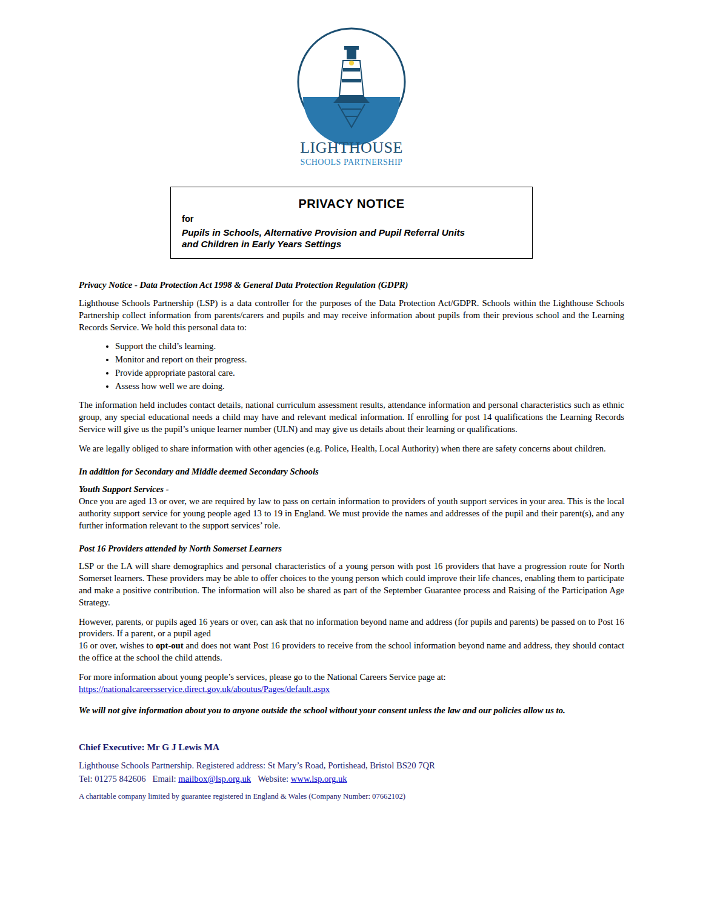LIGHTHOUSE SCHOOLS PARTNERSHIP
PRIVACY NOTICE
for
Pupils in Schools, Alternative Provision and Pupil Referral Units
and Children in Early Years Settings
Privacy Notice - Data Protection Act 1998 & General Data Protection Regulation (GDPR)
Lighthouse Schools Partnership (LSP) is a data controller for the purposes of the Data Protection Act/GDPR. Schools within the Lighthouse Schools Partnership collect information from parents/carers and pupils and may receive information about pupils from their previous school and the Learning Records Service. We hold this personal data to:
Support the child’s learning.
Monitor and report on their progress.
Provide appropriate pastoral care.
Assess how well we are doing.
The information held includes contact details, national curriculum assessment results, attendance information and personal characteristics such as ethnic group, any special educational needs a child may have and relevant medical information. If enrolling for post 14 qualifications the Learning Records Service will give us the pupil’s unique learner number (ULN) and may give us details about their learning or qualifications.
We are legally obliged to share information with other agencies (e.g. Police, Health, Local Authority) when there are safety concerns about children.
In addition for Secondary and Middle deemed Secondary Schools
Youth Support Services -
Once you are aged 13 or over, we are required by law to pass on certain information to providers of youth support services in your area. This is the local authority support service for young people aged 13 to 19 in England. We must provide the names and addresses of the pupil and their parent(s), and any further information relevant to the support services’ role.
Post 16 Providers attended by North Somerset Learners
LSP or the LA will share demographics and personal characteristics of a young person with post 16 providers that have a progression route for North Somerset learners. These providers may be able to offer choices to the young person which could improve their life chances, enabling them to participate and make a positive contribution. The information will also be shared as part of the September Guarantee process and Raising of the Participation Age Strategy.
However, parents, or pupils aged 16 years or over, can ask that no information beyond name and address (for pupils and parents) be passed on to Post 16 providers. If a parent, or a pupil aged
16 or over, wishes to opt-out and does not want Post 16 providers to receive from the school information beyond name and address, they should contact the office at the school the child attends.
For more information about young people’s services, please go to the National Careers Service page at:
https://nationalcareersservice.direct.gov.uk/aboutus/Pages/default.aspx
We will not give information about you to anyone outside the school without your consent unless the law and our policies allow us to.
Chief Executive: Mr G J Lewis MA
Lighthouse Schools Partnership. Registered address: St Mary’s Road, Portishead, Bristol BS20 7QR
Tel: 01275 842606 Email: mailbox@lsp.org.uk Website: www.lsp.org.uk
A charitable company limited by guarantee registered in England & Wales (Company Number: 07662102)